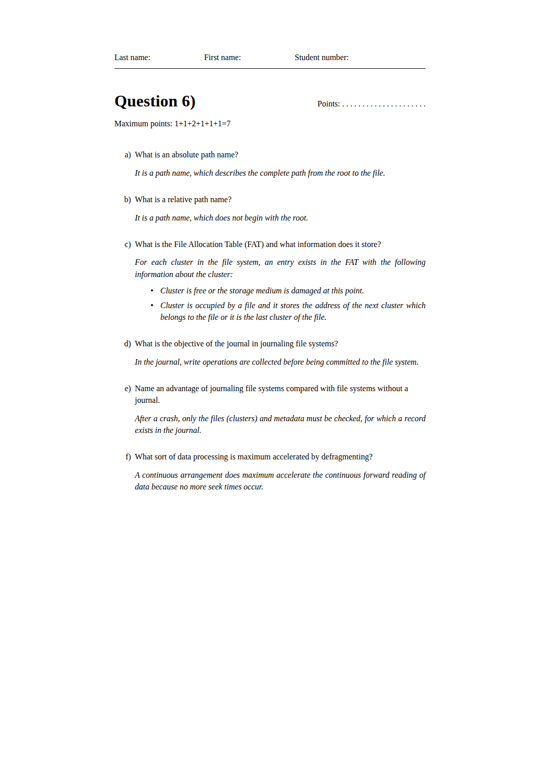Last name: First name: Student number:
Question 6)
Points: . . . . . . . . . . . . . . . . . . . . .
Maximum points: 1+1+2+1+1+1=7
a)
What is an absolute path name?
It is a path name, which describes the complete path from the root to the file.
b)
What is a relative path name?
It is a path name, which does not begin with the root.
c)
What is the File Allocation Table (FAT) and what information does it store?
For each cluster in the file system, an entry exists in the FAT with the following information about the cluster:
Cluster is free or the storage medium is damaged at this point.
Cluster is occupied by a file and it stores the address of the next cluster which belongs to the file or it is the last cluster of the file.
d)
What is the objective of the journal in journaling file systems?
In the journal, write operations are collected before being committed to the file system.
e)
Name an advantage of journaling file systems compared with file systems without a journal.
After a crash, only the files (clusters) and metadata must be checked, for which a record exists in the journal.
f)
What sort of data processing is maximum accelerated by defragmenting?
A continuous arrangement does maximum accelerate the continuous forward reading of data because no more seek times occur.